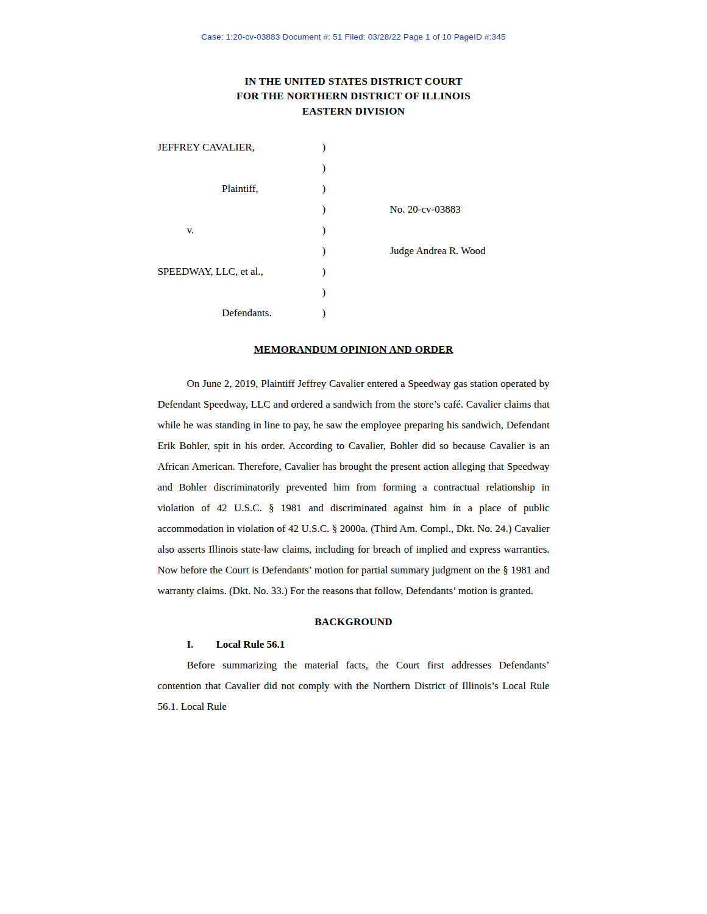Case: 1:20-cv-03883 Document #: 51 Filed: 03/28/22 Page 1 of 10 PageID #:345
IN THE UNITED STATES DISTRICT COURT
FOR THE NORTHERN DISTRICT OF ILLINOIS
EASTERN DIVISION
| JEFFREY CAVALIER, | ) | |
| | ) | |
| Plaintiff, | ) | |
| | ) | No. 20-cv-03883 |
| v. | ) | |
| | ) | Judge Andrea R. Wood |
| SPEEDWAY, LLC, et al., | ) | |
| | ) | |
| Defendants. | ) | |
MEMORANDUM OPINION AND ORDER
On June 2, 2019, Plaintiff Jeffrey Cavalier entered a Speedway gas station operated by Defendant Speedway, LLC and ordered a sandwich from the store’s café. Cavalier claims that while he was standing in line to pay, he saw the employee preparing his sandwich, Defendant Erik Bohler, spit in his order. According to Cavalier, Bohler did so because Cavalier is an African American. Therefore, Cavalier has brought the present action alleging that Speedway and Bohler discriminatorily prevented him from forming a contractual relationship in violation of 42 U.S.C. § 1981 and discriminated against him in a place of public accommodation in violation of 42 U.S.C. § 2000a. (Third Am. Compl., Dkt. No. 24.) Cavalier also asserts Illinois state-law claims, including for breach of implied and express warranties. Now before the Court is Defendants’ motion for partial summary judgment on the § 1981 and warranty claims. (Dkt. No. 33.) For the reasons that follow, Defendants’ motion is granted.
BACKGROUND
I. Local Rule 56.1
Before summarizing the material facts, the Court first addresses Defendants’ contention that Cavalier did not comply with the Northern District of Illinois’s Local Rule 56.1. Local Rule